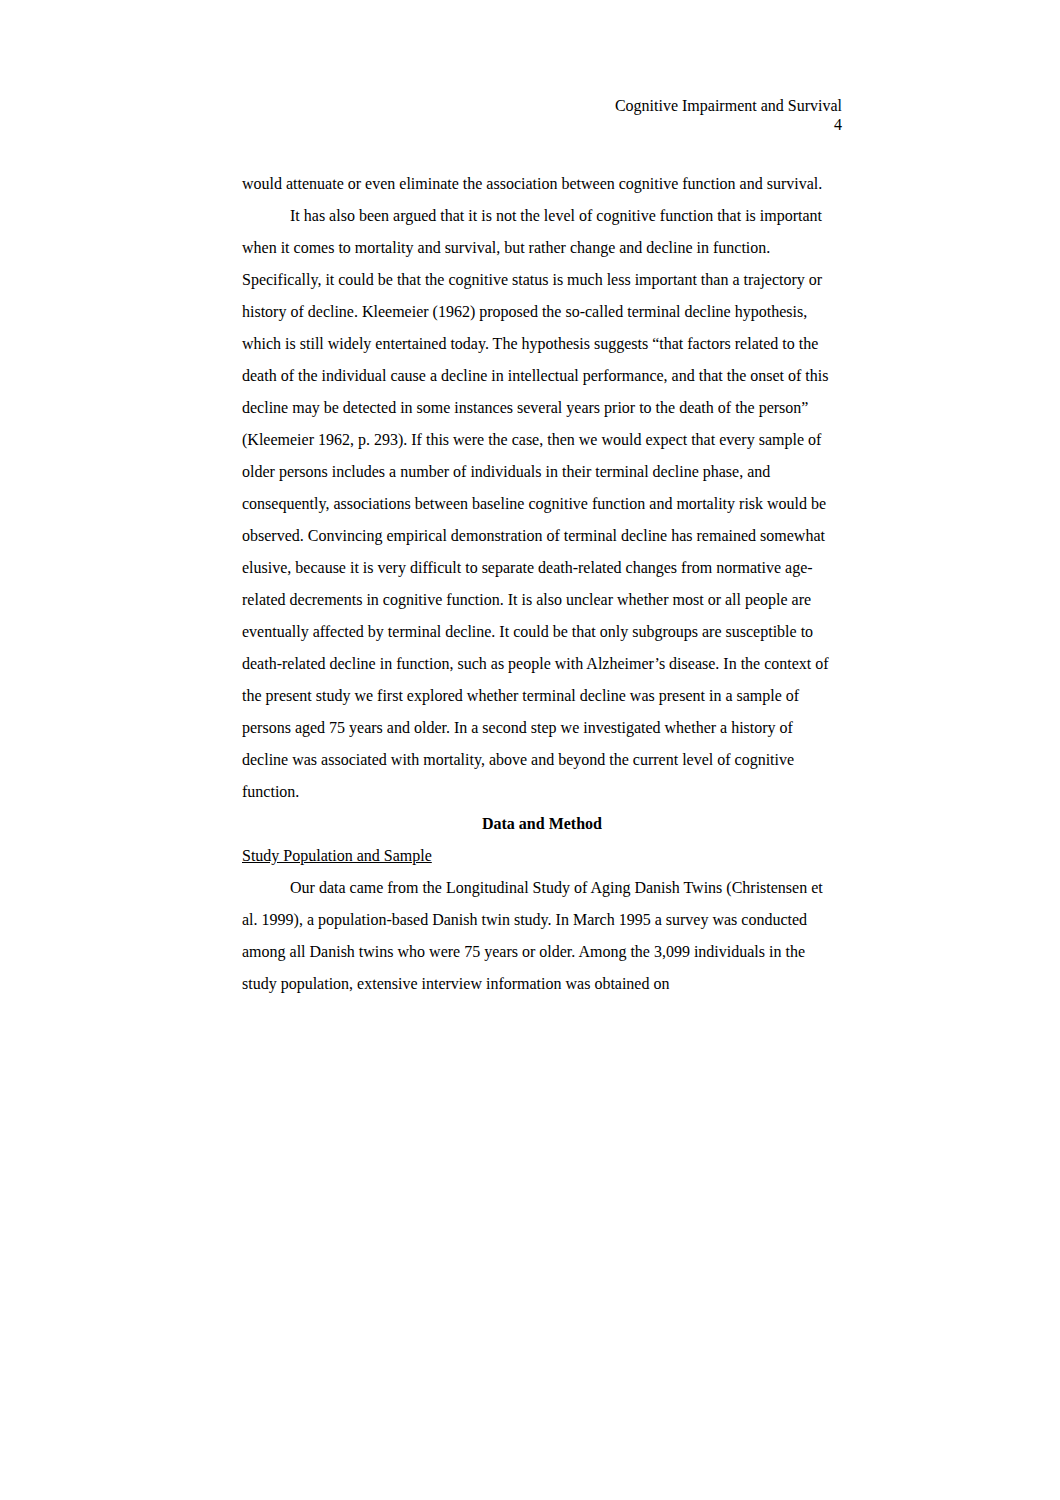Cognitive Impairment and Survival 4
would attenuate or even eliminate the association between cognitive function and survival.
It has also been argued that it is not the level of cognitive function that is important when it comes to mortality and survival, but rather change and decline in function. Specifically, it could be that the cognitive status is much less important than a trajectory or history of decline. Kleemeier (1962) proposed the so-called terminal decline hypothesis, which is still widely entertained today. The hypothesis suggests “that factors related to the death of the individual cause a decline in intellectual performance, and that the onset of this decline may be detected in some instances several years prior to the death of the person” (Kleemeier 1962, p. 293). If this were the case, then we would expect that every sample of older persons includes a number of individuals in their terminal decline phase, and consequently, associations between baseline cognitive function and mortality risk would be observed. Convincing empirical demonstration of terminal decline has remained somewhat elusive, because it is very difficult to separate death-related changes from normative age-related decrements in cognitive function. It is also unclear whether most or all people are eventually affected by terminal decline. It could be that only subgroups are susceptible to death-related decline in function, such as people with Alzheimer’s disease. In the context of the present study we first explored whether terminal decline was present in a sample of persons aged 75 years and older. In a second step we investigated whether a history of decline was associated with mortality, above and beyond the current level of cognitive function.
Data and Method
Study Population and Sample
Our data came from the Longitudinal Study of Aging Danish Twins (Christensen et al. 1999), a population-based Danish twin study. In March 1995 a survey was conducted among all Danish twins who were 75 years or older. Among the 3,099 individuals in the study population, extensive interview information was obtained on